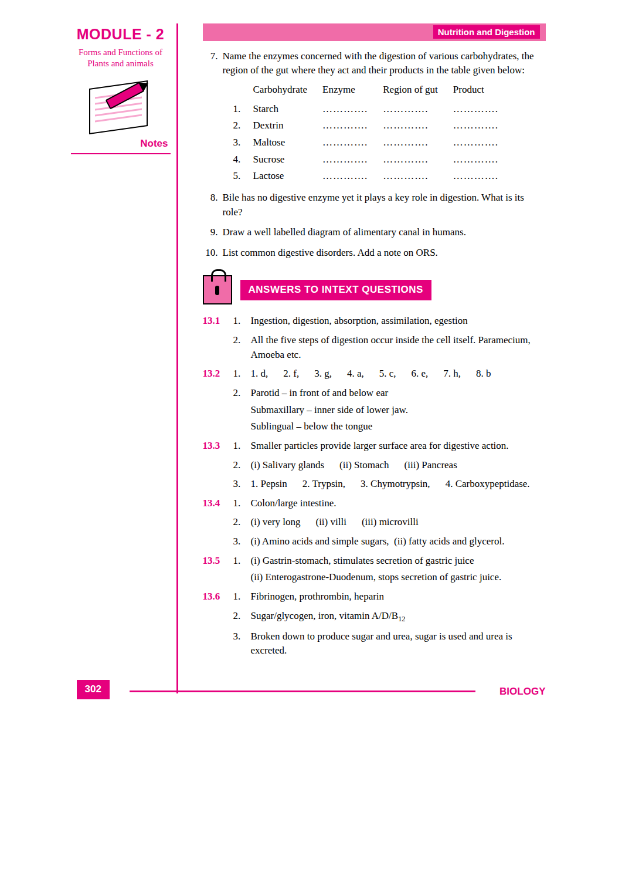MODULE - 2
Forms and Functions of
Plants and animals
Notes
Nutrition and Digestion
7. Name the enzymes concerned with the digestion of various carbohydrates, the region of the gut where they act and their products in the table given below:
| | Carbohydrate | Enzyme | Region of gut | Product |
| --- | --- | --- | --- | --- |
| 1. | Starch | …………. | …………. | …………. |
| 2. | Dextrin | …………. | …………. | …………. |
| 3. | Maltose | …………. | …………. | …………. |
| 4. | Sucrose | …………. | …………. | …………. |
| 5. | Lactose | …………. | …………. | …………. |
8. Bile has no digestive enzyme yet it plays a key role in digestion. What is its role?
9. Draw a well labelled diagram of alimentary canal in humans.
10. List common digestive disorders. Add a note on ORS.
ANSWERS TO INTEXT QUESTIONS
| 13.1 | 1. | Ingestion, digestion, absorption, assimilation, egestion |
| | 2. | All the five steps of digestion occur inside the cell itself. Paramecium, Amoeba etc. |
| 13.2 | 1. | 1. d, 2. f, 3. g, 4. a, 5. c, 6. e, 7. h, 8. b |
| | 2. | Parotid – in front of and below ear Submaxillary – inner side of lower jaw. Sublingual – below the tongue |
| 13.3 | 1. | Smaller particles provide larger surface area for digestive action. |
| | 2. | (i) Salivary glands (ii) Stomach (iii) Pancreas |
| | 3. | 1. Pepsin 2. Trypsin, 3. Chymotrypsin, 4. Carboxypeptidase. |
| 13.4 | 1. | Colon/large intestine. |
| | 2. | (i) very long (ii) villi (iii) microvilli |
| | 3. | (i) Amino acids and simple sugars, (ii) fatty acids and glycerol. |
| 13.5 | 1. | (i) Gastrin-stomach, stimulates secretion of gastric juice (ii) Enterogastrone-Duodenum, stops secretion of gastric juice. |
| 13.6 | 1. | Fibrinogen, prothrombin, heparin |
| | 2. | Sugar/glycogen, iron, vitamin A/D/B 12 |
| | 3. | Broken down to produce sugar and urea, sugar is used and urea is excreted. |
302
BIOLOGY